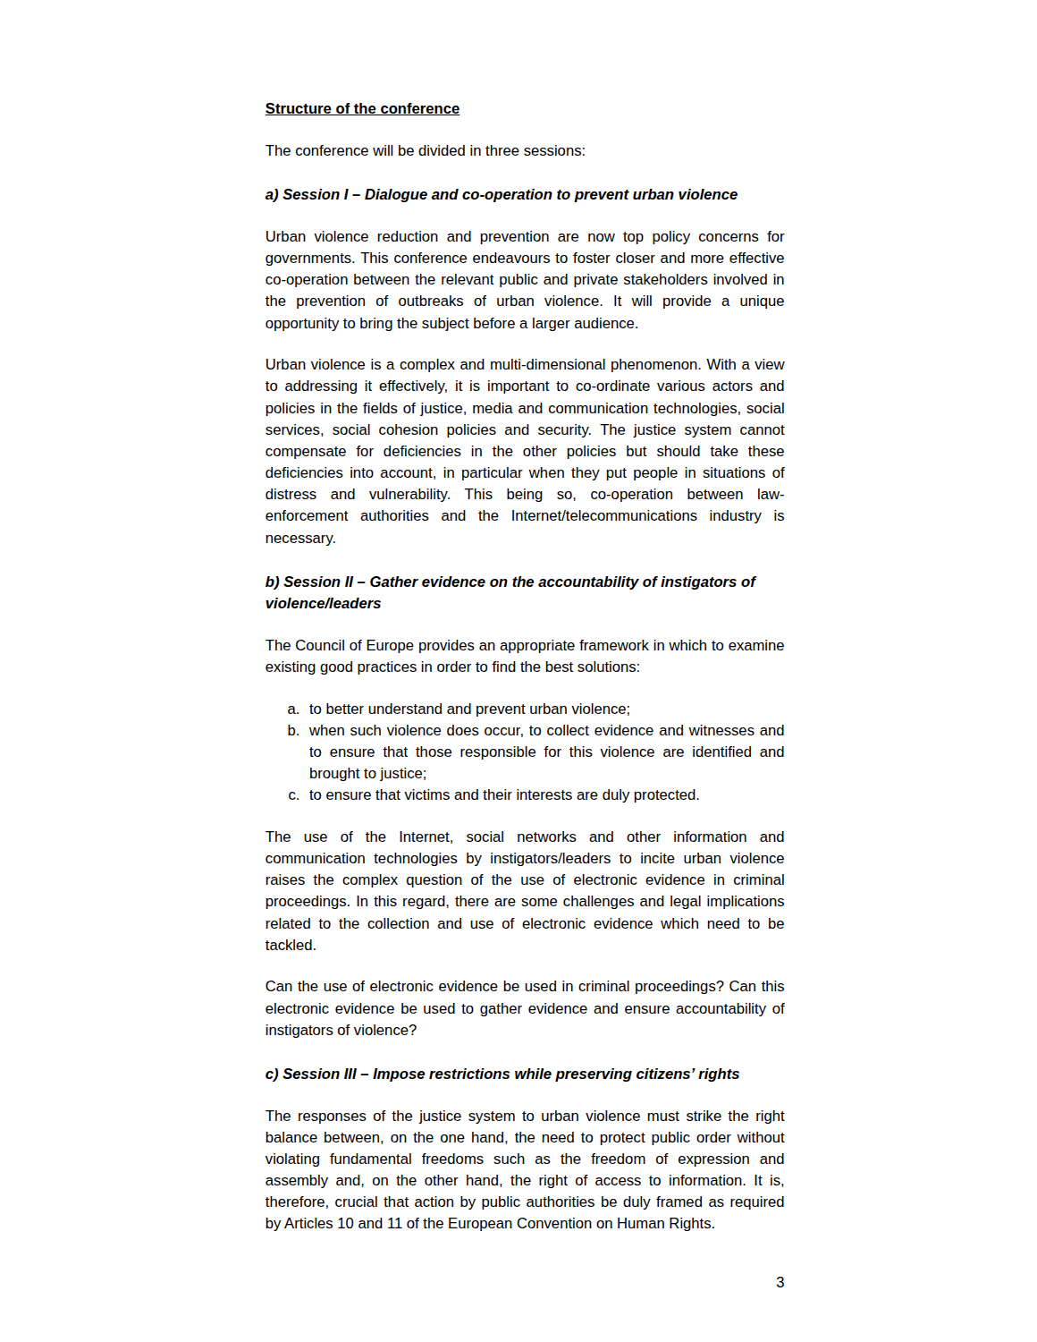Structure of the conference
The conference will be divided in three sessions:
a) Session I – Dialogue and co-operation to prevent urban violence
Urban violence reduction and prevention are now top policy concerns for governments. This conference endeavours to foster closer and more effective co-operation between the relevant public and private stakeholders involved in the prevention of outbreaks of urban violence. It will provide a unique opportunity to bring the subject before a larger audience.
Urban violence is a complex and multi-dimensional phenomenon. With a view to addressing it effectively, it is important to co-ordinate various actors and policies in the fields of justice, media and communication technologies, social services, social cohesion policies and security. The justice system cannot compensate for deficiencies in the other policies but should take these deficiencies into account, in particular when they put people in situations of distress and vulnerability. This being so, co-operation between law-enforcement authorities and the Internet/telecommunications industry is necessary.
b) Session II – Gather evidence on the accountability of instigators of violence/leaders
The Council of Europe provides an appropriate framework in which to examine existing good practices in order to find the best solutions:
to better understand and prevent urban violence;
when such violence does occur, to collect evidence and witnesses and to ensure that those responsible for this violence are identified and brought to justice;
to ensure that victims and their interests are duly protected.
The use of the Internet, social networks and other information and communication technologies by instigators/leaders to incite urban violence raises the complex question of the use of electronic evidence in criminal proceedings. In this regard, there are some challenges and legal implications related to the collection and use of electronic evidence which need to be tackled.
Can the use of electronic evidence be used in criminal proceedings? Can this electronic evidence be used to gather evidence and ensure accountability of instigators of violence?
c) Session III – Impose restrictions while preserving citizens’ rights
The responses of the justice system to urban violence must strike the right balance between, on the one hand, the need to protect public order without violating fundamental freedoms such as the freedom of expression and assembly and, on the other hand, the right of access to information. It is, therefore, crucial that action by public authorities be duly framed as required by Articles 10 and 11 of the European Convention on Human Rights.
3